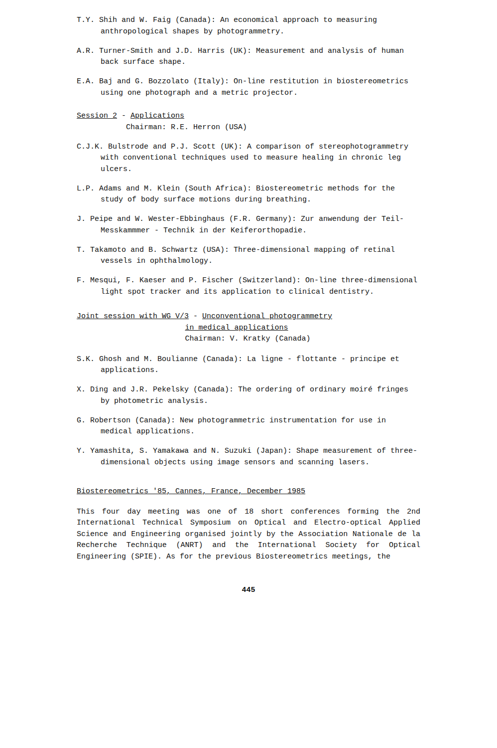T.Y. Shih and W. Faig (Canada): An economical approach to measuring anthropological shapes by photogrammetry.
A.R. Turner-Smith and J.D. Harris (UK): Measurement and analysis of human back surface shape.
E.A. Baj and G. Bozzolato (Italy): On-line restitution in biostereometrics using one photograph and a metric projector.
Session 2 - Applications Chairman: R.E. Herron (USA)
C.J.K. Bulstrode and P.J. Scott (UK): A comparison of stereophotogrammetry with conventional techniques used to measure healing in chronic leg ulcers.
L.P. Adams and M. Klein (South Africa): Biostereometric methods for the study of body surface motions during breathing.
J. Peipe and W. Wester-Ebbinghaus (F.R. Germany): Zur anwendung der Teil-Messkammmer - Technik in der Keiferorthopadie.
T. Takamoto and B. Schwartz (USA): Three-dimensional mapping of retinal vessels in ophthalmology.
F. Mesqui, F. Kaeser and P. Fischer (Switzerland): On-line three-dimensional light spot tracker and its application to clinical dentistry.
Joint session with WG V/3 - Unconventional photogrammetry in medical applications Chairman: V. Kratky (Canada)
S.K. Ghosh and M. Boulianne (Canada): La ligne - flottante - principe et applications.
X. Ding and J.R. Pekelsky (Canada): The ordering of ordinary moiré fringes by photometric analysis.
G. Robertson (Canada): New photogrammetric instrumentation for use in medical applications.
Y. Yamashita, S. Yamakawa and N. Suzuki (Japan): Shape measurement of three-dimensional objects using image sensors and scanning lasers.
Biostereometrics '85, Cannes, France, December 1985
This four day meeting was one of 18 short conferences forming the 2nd International Technical Symposium on Optical and Electro-optical Applied Science and Engineering organised jointly by the Association Nationale de la Recherche Technique (ANRT) and the International Society for Optical Engineering (SPIE). As for the previous Biostereometrics meetings, the
445